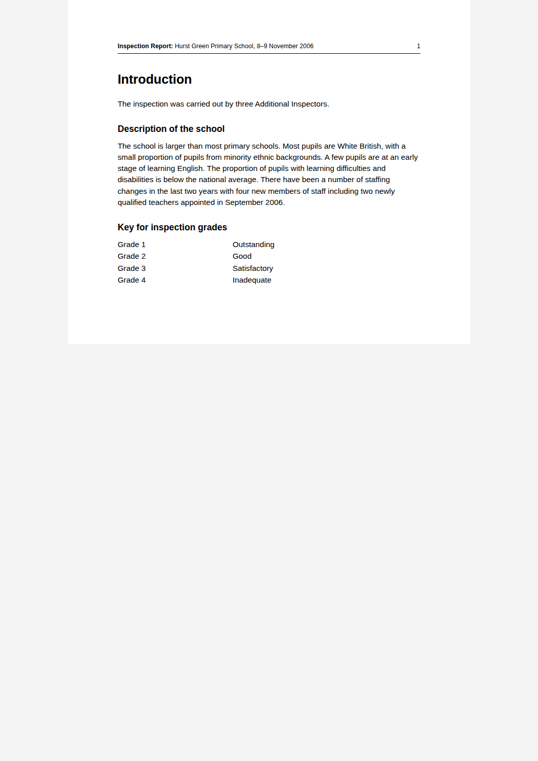Inspection Report: Hurst Green Primary School, 8–9 November 2006 1
Introduction
The inspection was carried out by three Additional Inspectors.
Description of the school
The school is larger than most primary schools. Most pupils are White British, with a small proportion of pupils from minority ethnic backgrounds. A few pupils are at an early stage of learning English. The proportion of pupils with learning difficulties and disabilities is below the national average. There have been a number of staffing changes in the last two years with four new members of staff including two newly qualified teachers appointed in September 2006.
Key for inspection grades
| Grade 1 | Outstanding |
| Grade 2 | Good |
| Grade 3 | Satisfactory |
| Grade 4 | Inadequate |